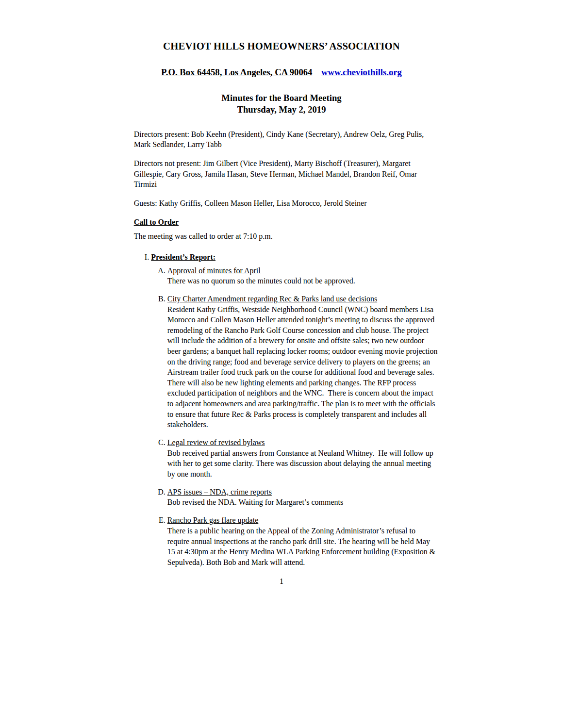CHEVIOT HILLS HOMEOWNERS’ ASSOCIATION
P.O. Box 64458, Los Angeles, CA 90064 www.cheviothills.org
Minutes for the Board Meeting
Thursday, May 2, 2019
Directors present: Bob Keehn (President), Cindy Kane (Secretary), Andrew Oelz, Greg Pulis, Mark Sedlander, Larry Tabb
Directors not present: Jim Gilbert (Vice President), Marty Bischoff (Treasurer), Margaret Gillespie, Cary Gross, Jamila Hasan, Steve Herman, Michael Mandel, Brandon Reif, Omar Tirmizi
Guests: Kathy Griffis, Colleen Mason Heller, Lisa Morocco, Jerold Steiner
Call to Order
The meeting was called to order at 7:10 p.m.
President’s Report:
Approval of minutes for April
There was no quorum so the minutes could not be approved.
City Charter Amendment regarding Rec & Parks land use decisions
Resident Kathy Griffis, Westside Neighborhood Council (WNC) board members Lisa Morocco and Collen Mason Heller attended tonight’s meeting to discuss the approved remodeling of the Rancho Park Golf Course concession and club house. The project will include the addition of a brewery for onsite and offsite sales; two new outdoor beer gardens; a banquet hall replacing locker rooms; outdoor evening movie projection on the driving range; food and beverage service delivery to players on the greens; an Airstream trailer food truck park on the course for additional food and beverage sales. There will also be new lighting elements and parking changes. The RFP process excluded participation of neighbors and the WNC. There is concern about the impact to adjacent homeowners and area parking/traffic. The plan is to meet with the officials to ensure that future Rec & Parks process is completely transparent and includes all stakeholders.
Legal review of revised bylaws
Bob received partial answers from Constance at Neuland Whitney. He will follow up with her to get some clarity. There was discussion about delaying the annual meeting by one month.
APS issues – NDA, crime reports
Bob revised the NDA. Waiting for Margaret’s comments
Rancho Park gas flare update
There is a public hearing on the Appeal of the Zoning Administrator’s refusal to require annual inspections at the rancho park drill site. The hearing will be held May 15 at 4:30pm at the Henry Medina WLA Parking Enforcement building (Exposition & Sepulveda). Both Bob and Mark will attend.
1